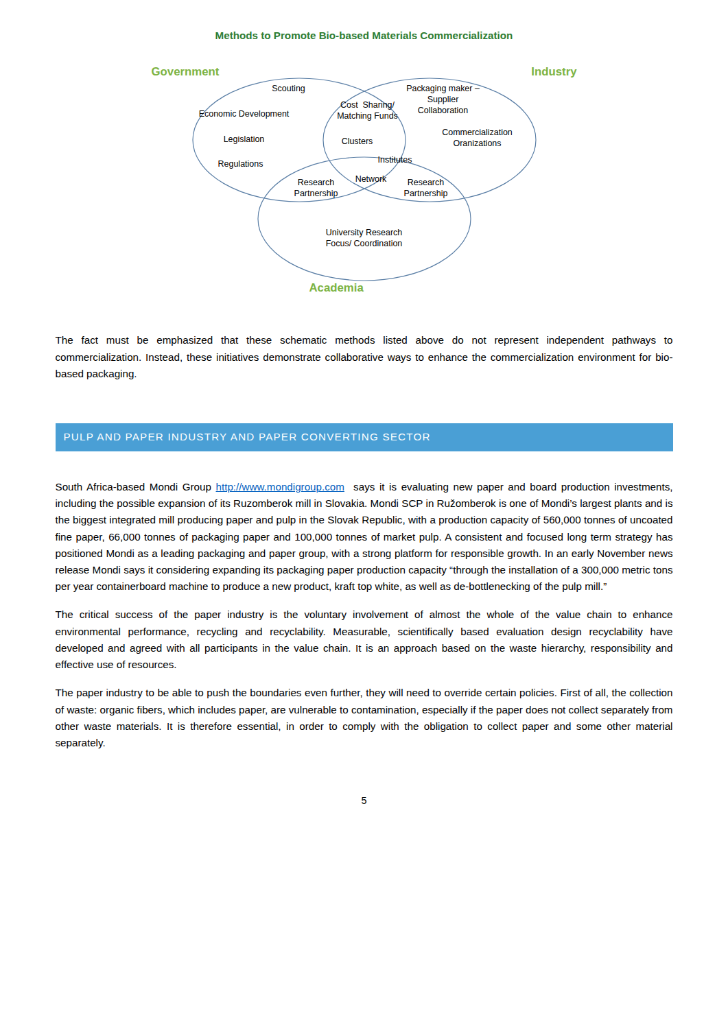Methods to Promote Bio-based Materials Commercialization
Government
Industry
Academia
Scouting
Economic Development
Legislation
Regulations
Cost Sharing/
Matching Funds
Clusters
Institutes
Network
Packaging maker –
Supplier
Collaboration
Commercialization
Oranizations
Research
Partnership
Research
Partnership
University Research
Focus/ Coordination
The fact must be emphasized that these schematic methods listed above do not represent independent pathways to commercialization. Instead, these initiatives demonstrate collaborative ways to enhance the commercialization environment for bio-based packaging.
Pulp and Paper Industry and Paper Converting Sector
South Africa-based Mondi Group http://www.mondigroup.com says it is evaluating new paper and board production investments, including the possible expansion of its Ruzomberok mill in Slovakia. Mondi SCP in Ružomberok is one of Mondi’s largest plants and is the biggest integrated mill producing paper and pulp in the Slovak Republic, with a production capacity of 560,000 tonnes of uncoated fine paper, 66,000 tonnes of packaging paper and 100,000 tonnes of market pulp. A consistent and focused long term strategy has positioned Mondi as a leading packaging and paper group, with a strong platform for responsible growth. In an early November news release Mondi says it considering expanding its packaging paper production capacity “through the installation of a 300,000 metric tons per year containerboard machine to produce a new product, kraft top white, as well as de-bottlenecking of the pulp mill.”
The critical success of the paper industry is the voluntary involvement of almost the whole of the value chain to enhance environmental performance, recycling and recyclability. Measurable, scientifically based evaluation design recyclability have developed and agreed with all participants in the value chain. It is an approach based on the waste hierarchy, responsibility and effective use of resources.
The paper industry to be able to push the boundaries even further, they will need to override certain policies. First of all, the collection of waste: organic fibers, which includes paper, are vulnerable to contamination, especially if the paper does not collect separately from other waste materials. It is therefore essential, in order to comply with the obligation to collect paper and some other material separately.
5